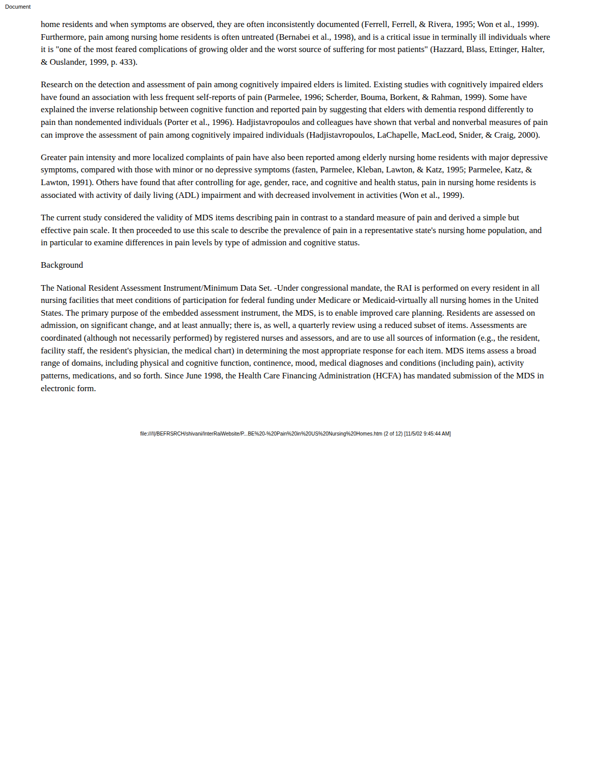Document
home residents and when symptoms are observed, they are often inconsistently documented (Ferrell, Ferrell, & Rivera, 1995; Won et al., 1999). Furthermore, pain among nursing home residents is often untreated (Bernabei et al., 1998), and is a critical issue in terminally ill individuals where it is "one of the most feared complications of growing older and the worst source of suffering for most patients" (Hazzard, Blass, Ettinger, Halter, & Ouslander, 1999, p. 433).
Research on the detection and assessment of pain among cognitively impaired elders is limited. Existing studies with cognitively impaired elders have found an association with less frequent self-reports of pain (Parmelee, 1996; Scherder, Bouma, Borkent, & Rahman, 1999). Some have explained the inverse relationship between cognitive function and reported pain by suggesting that elders with dementia respond differently to pain than nondemented individuals (Porter et al., 1996). Hadjistavropoulos and colleagues have shown that verbal and nonverbal measures of pain can improve the assessment of pain among cognitively impaired individuals (Hadjistavropoulos, LaChapelle, MacLeod, Snider, & Craig, 2000).
Greater pain intensity and more localized complaints of pain have also been reported among elderly nursing home residents with major depressive symptoms, compared with those with minor or no depressive symptoms (fasten, Parmelee, Kleban, Lawton, & Katz, 1995; Parmelee, Katz, & Lawton, 1991). Others have found that after controlling for age, gender, race, and cognitive and health status, pain in nursing home residents is associated with activity of daily living (ADL) impairment and with decreased involvement in activities (Won et al., 1999).
The current study considered the validity of MDS items describing pain in contrast to a standard measure of pain and derived a simple but effective pain scale. It then proceeded to use this scale to describe the prevalence of pain in a representative state's nursing home population, and in particular to examine differences in pain levels by type of admission and cognitive status.
Background
The National Resident Assessment Instrument/Minimum Data Set. -Under congressional mandate, the RAI is performed on every resident in all nursing facilities that meet conditions of participation for federal funding under Medicare or Medicaid-virtually all nursing homes in the United States. The primary purpose of the embedded assessment instrument, the MDS, is to enable improved care planning. Residents are assessed on admission, on significant change, and at least annually; there is, as well, a quarterly review using a reduced subset of items. Assessments are coordinated (although not necessarily performed) by registered nurses and assessors, and are to use all sources of information (e.g., the resident, facility staff, the resident's physician, the medical chart) in determining the most appropriate response for each item. MDS items assess a broad range of domains, including physical and cognitive function, continence, mood, medical diagnoses and conditions (including pain), activity patterns, medications, and so forth. Since June 1998, the Health Care Financing Administration (HCFA) has mandated submission of the MDS in electronic form.
file:///I|/BEFRSRCH/shivani/InterRaiWebsite/P...BE%20-%20Pain%20in%20US%20Nursing%20Homes.htm (2 of 12) [11/5/02 9:45:44 AM]